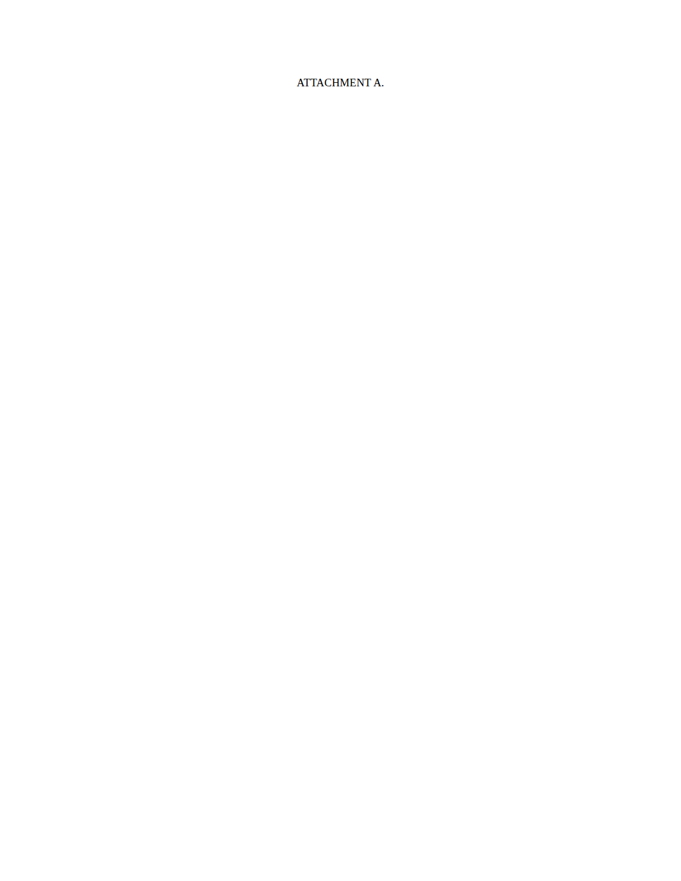ATTACHMENT A.